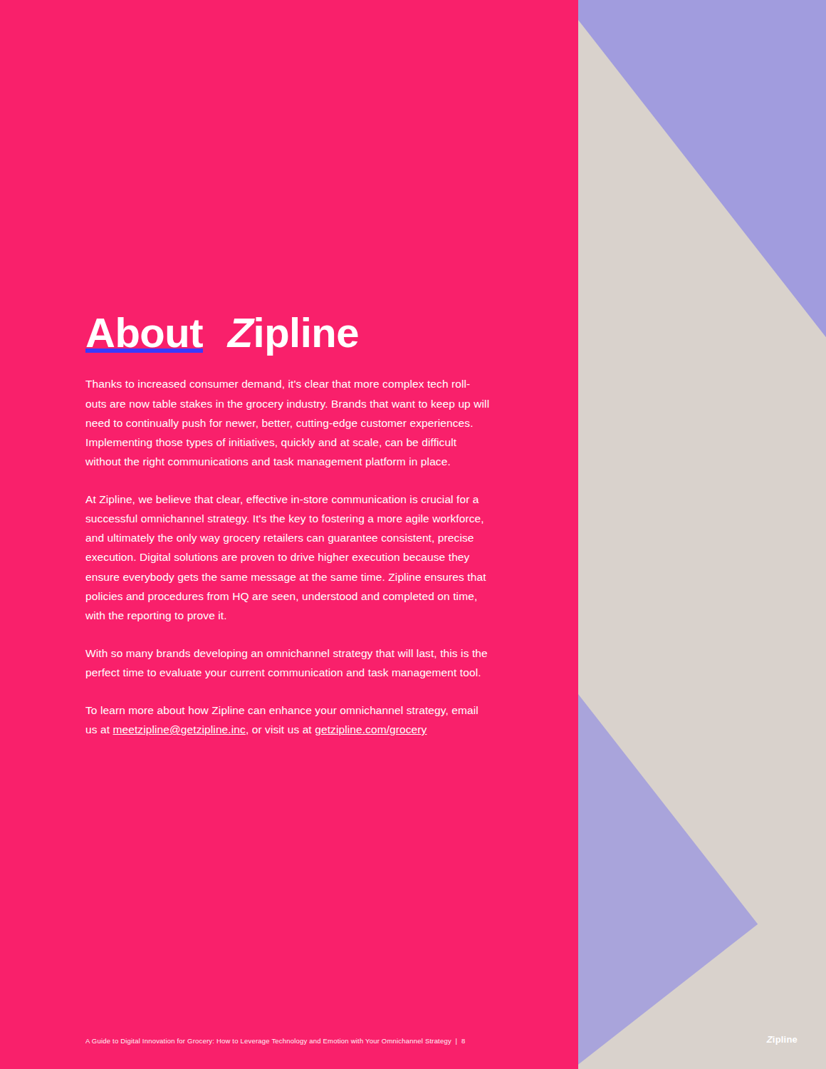About Zipline
Thanks to increased consumer demand, it's clear that more complex tech roll-outs are now table stakes in the grocery industry. Brands that want to keep up will need to continually push for newer, better, cutting-edge customer experiences. Implementing those types of initiatives, quickly and at scale, can be difficult without the right communications and task management platform in place.
At Zipline, we believe that clear, effective in-store communication is crucial for a successful omnichannel strategy. It's the key to fostering a more agile workforce, and ultimately the only way grocery retailers can guarantee consistent, precise execution. Digital solutions are proven to drive higher execution because they ensure everybody gets the same message at the same time. Zipline ensures that policies and procedures from HQ are seen, understood and completed on time, with the reporting to prove it.
With so many brands developing an omnichannel strategy that will last, this is the perfect time to evaluate your current communication and task management tool.
To learn more about how Zipline can enhance your omnichannel strategy, email us at meetzipline@getzipline.inc, or visit us at getzipline.com/grocery
A Guide to Digital Innovation for Grocery: How to Leverage Technology and Emotion with Your Omnichannel Strategy | 8
Zipline